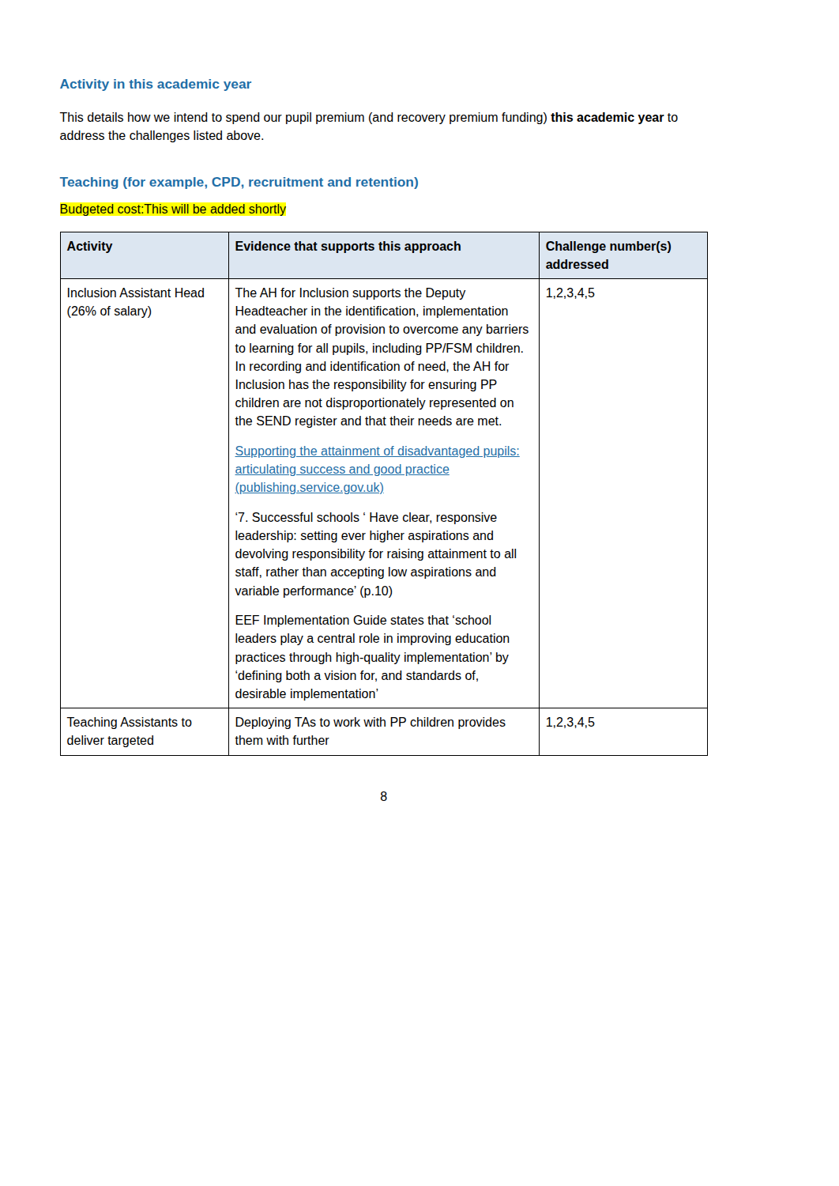Activity in this academic year
This details how we intend to spend our pupil premium (and recovery premium funding) this academic year to address the challenges listed above.
Teaching (for example, CPD, recruitment and retention)
Budgeted cost:This will be added shortly
| Activity | Evidence that supports this approach | Challenge number(s) addressed |
| --- | --- | --- |
| Inclusion Assistant Head (26% of salary) | The AH for Inclusion supports the Deputy Headteacher in the identification, implementation and evaluation of provision to overcome any barriers to learning for all pupils, including PP/FSM children. In recording and identification of need, the AH for Inclusion has the responsibility for ensuring PP children are not disproportionately represented on the SEND register and that their needs are met. Supporting the attainment of disadvantaged pupils: articulating success and good practice (publishing.service.gov.uk) ‘7. Successful schools ‘ Have clear, responsive leadership: setting ever higher aspirations and devolving responsibility for raising attainment to all staff, rather than accepting low aspirations and variable performance’ (p.10) EEF Implementation Guide states that ‘school leaders play a central role in improving education practices through high-quality implementation’ by ‘defining both a vision for, and standards of, desirable implementation’ | 1,2,3,4,5 |
| Teaching Assistants to deliver targeted | Deploying TAs to work with PP children provides them with further | 1,2,3,4,5 |
8